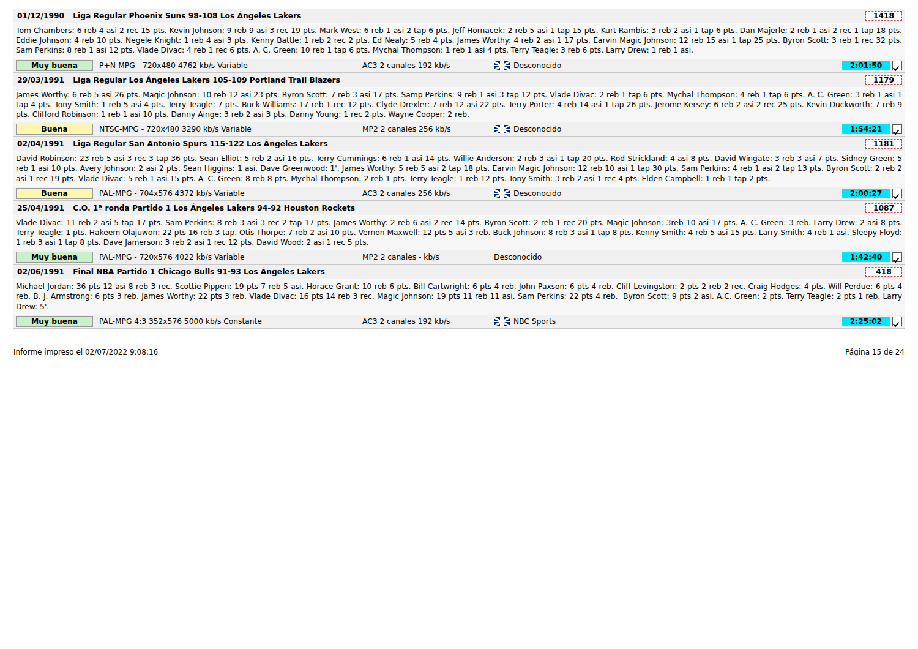01/12/1990 Liga Regular Phoenix Suns 98-108 Los Ángeles Lakers 1418
Tom Chambers: 6 reb 4 asi 2 rec 15 pts. Kevin Johnson: 9 reb 9 asi 3 rec 19 pts. Mark West: 6 reb 1 asi 2 tap 6 pts. Jeff Hornacek: 2 reb 5 asi 1 tap 15 pts. Kurt Rambis: 3 reb 2 asi 1 tap 6 pts. Dan Majerle: 2 reb 1 asi 2 rec 1 tap 18 pts. Eddie Johnson: 4 reb 10 pts. Negele Knight: 1 reb 4 asi 3 pts. Kenny Battle: 1 reb 2 rec 2 pts. Ed Nealy: 5 reb 4 pts. James Worthy: 4 reb 2 asi 1 17 pts. Earvin Magic Johnson: 12 reb 15 asi 1 tap 25 pts. Byron Scott: 3 reb 1 rec 32 pts. Sam Perkins: 8 reb 1 asi 12 pts. Vlade Divac: 4 reb 1 rec 6 pts. A. C. Green: 10 reb 1 tap 6 pts. Mychal Thompson: 1 reb 1 asi 4 pts. Terry Teagle: 3 reb 6 pts. Larry Drew: 1 reb 1 asi.
Muy buena P+N-MPG - 720x480 4762 kb/s Variable AC3 2 canales 192 kb/s Desconocido 2:01:50
29/03/1991 Liga Regular Los Ángeles Lakers 105-109 Portland Trail Blazers 1179
James Worthy: 6 reb 5 asi 26 pts. Magic Johnson: 10 reb 12 asi 23 pts. Byron Scott: 7 reb 3 asi 17 pts. Samp Perkins: 9 reb 1 asi 3 tap 12 pts. Vlade Divac: 2 reb 1 tap 6 pts. Mychal Thompson: 4 reb 1 tap 6 pts. A. C. Green: 3 reb 1 asi 1 tap 4 pts. Tony Smith: 1 reb 5 asi 4 pts. Terry Teagle: 7 pts. Buck Williams: 17 reb 1 rec 12 pts. Clyde Drexler: 7 reb 12 asi 22 pts. Terry Porter: 4 reb 14 asi 1 tap 26 pts. Jerome Kersey: 6 reb 2 asi 2 rec 25 pts. Kevin Duckworth: 7 reb 9 pts. Clifford Robinson: 1 reb 1 asi 10 pts. Danny Ainge: 3 reb 2 asi 3 pts. Danny Young: 1 rec 2 pts. Wayne Cooper: 2 reb.
Buena NTSC-MPG - 720x480 3290 kb/s Variable MP2 2 canales 256 kb/s Desconocido 1:54:21
02/04/1991 Liga Regular San Antonio Spurs 115-122 Los Ángeles Lakers 1181
David Robinson: 23 reb 5 asi 3 rec 3 tap 36 pts. Sean Elliot: 5 reb 2 asi 16 pts. Terry Cummings: 6 reb 1 asi 14 pts. Willie Anderson: 2 reb 3 asi 1 tap 20 pts. Rod Strickland: 4 asi 8 pts. David Wingate: 3 reb 3 asi 7 pts. Sidney Green: 5 reb 1 asi 10 pts. Avery Johnson: 2 asi 2 pts. Sean Higgins: 1 asi. Dave Greenwood: 1'. James Worthy: 5 reb 5 asi 2 tap 18 pts. Earvin Magic Johnson: 12 reb 10 asi 1 tap 30 pts. Sam Perkins: 4 reb 1 asi 2 tap 13 pts. Byron Scott: 2 reb 2 asi 1 rec 19 pts. Vlade Divac: 5 reb 1 asi 15 pts. A. C. Green: 8 reb 8 pts. Mychal Thompson: 2 reb 1 pts. Terry Teagle: 1 reb 12 pts. Tony Smith: 3 reb 2 asi 1 rec 4 pts. Elden Campbell: 1 reb 1 tap 2 pts.
Buena PAL-MPG - 704x576 4372 kb/s Variable AC3 2 canales 256 kb/s Desconocido 2:00:27
25/04/1991 C.O. 1ª ronda Partido 1 Los Ángeles Lakers 94-92 Houston Rockets 1087
Vlade Divac: 11 reb 2 asi 5 tap 17 pts. Sam Perkins: 8 reb 3 asi 3 rec 2 tap 17 pts. James Worthy: 2 reb 6 asi 2 rec 14 pts. Byron Scott: 2 reb 1 rec 20 pts. Magic Johnson: 3reb 10 asi 17 pts. A. C. Green: 3 reb. Larry Drew: 2 asi 8 pts. Terry Teagle: 1 pts. Hakeem Olajuwon: 22 pts 16 reb 3 tap. Otis Thorpe: 7 reb 2 asi 10 pts. Vernon Maxwell: 12 pts 5 asi 3 reb. Buck Johnson: 8 reb 3 asi 1 tap 8 pts. Kenny Smith: 4 reb 5 asi 15 pts. Larry Smith: 4 reb 1 asi. Sleepy Floyd: 1 reb 3 asi 1 tap 8 pts. Dave Jamerson: 3 reb 2 asi 1 rec 12 pts. David Wood: 2 asi 1 rec 5 pts.
Muy buena PAL-MPG - 720x576 4022 kb/s Variable MP2 2 canales - kb/s Desconocido 1:42:40
02/06/1991 Final NBA Partido 1 Chicago Bulls 91-93 Los Ángeles Lakers 418
Michael Jordan: 36 pts 12 asi 8 reb 3 rec. Scottie Pippen: 19 pts 7 reb 5 asi. Horace Grant: 10 reb 6 pts. Bill Cartwright: 6 pts 4 reb. John Paxson: 6 pts 4 reb. Cliff Levingston: 2 pts 2 reb 2 rec. Craig Hodges: 4 pts. Will Perdue: 6 pts 4 reb. B. J. Armstrong: 6 pts 3 reb. James Worthy: 22 pts 3 reb. Vlade Divac: 16 pts 14 reb 3 rec. Magic Johnson: 19 pts 11 reb 11 asi. Sam Perkins: 22 pts 4 reb. Byron Scott: 9 pts 2 asi. A.C. Green: 2 pts. Terry Teagle: 2 pts 1 reb. Larry Drew: 5'.
Muy buena PAL-MPG 4:3 352x576 5000 kb/s Constante AC3 2 canales 192 kb/s NBC Sports 2:25:02
Informe impreso el 02/07/2022 9:08:16 Página 15 de 24